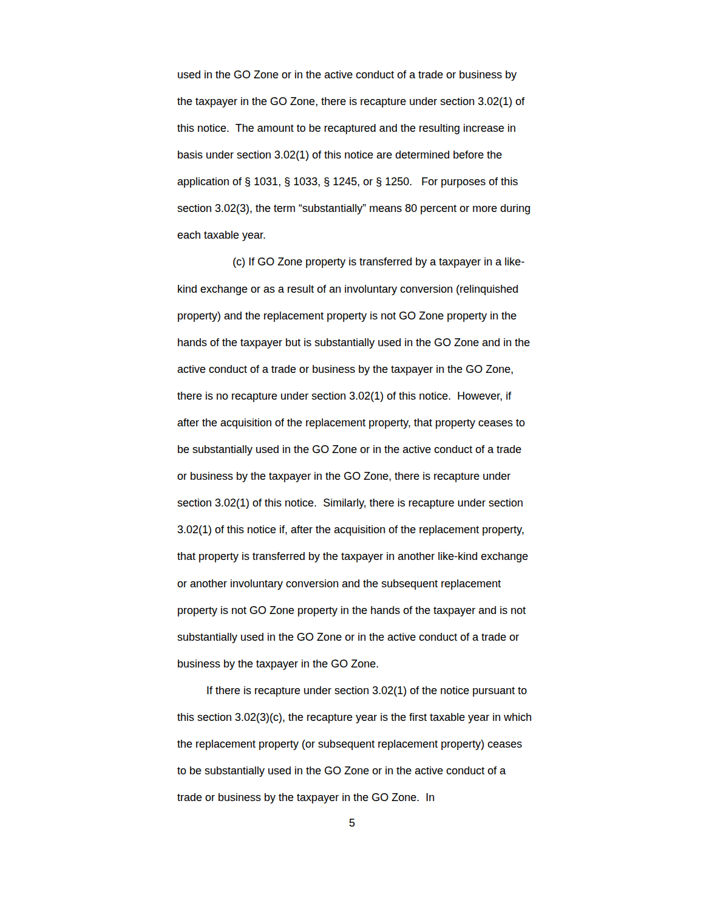used in the GO Zone or in the active conduct of a trade or business by the taxpayer in the GO Zone, there is recapture under section 3.02(1) of this notice. The amount to be recaptured and the resulting increase in basis under section 3.02(1) of this notice are determined before the application of § 1031, § 1033, § 1245, or § 1250. For purposes of this section 3.02(3), the term “substantially” means 80 percent or more during each taxable year.
(c) If GO Zone property is transferred by a taxpayer in a like-kind exchange or as a result of an involuntary conversion (relinquished property) and the replacement property is not GO Zone property in the hands of the taxpayer but is substantially used in the GO Zone and in the active conduct of a trade or business by the taxpayer in the GO Zone, there is no recapture under section 3.02(1) of this notice. However, if after the acquisition of the replacement property, that property ceases to be substantially used in the GO Zone or in the active conduct of a trade or business by the taxpayer in the GO Zone, there is recapture under section 3.02(1) of this notice. Similarly, there is recapture under section 3.02(1) of this notice if, after the acquisition of the replacement property, that property is transferred by the taxpayer in another like-kind exchange or another involuntary conversion and the subsequent replacement property is not GO Zone property in the hands of the taxpayer and is not substantially used in the GO Zone or in the active conduct of a trade or business by the taxpayer in the GO Zone.
If there is recapture under section 3.02(1) of the notice pursuant to this section 3.02(3)(c), the recapture year is the first taxable year in which the replacement property (or subsequent replacement property) ceases to be substantially used in the GO Zone or in the active conduct of a trade or business by the taxpayer in the GO Zone. In
5